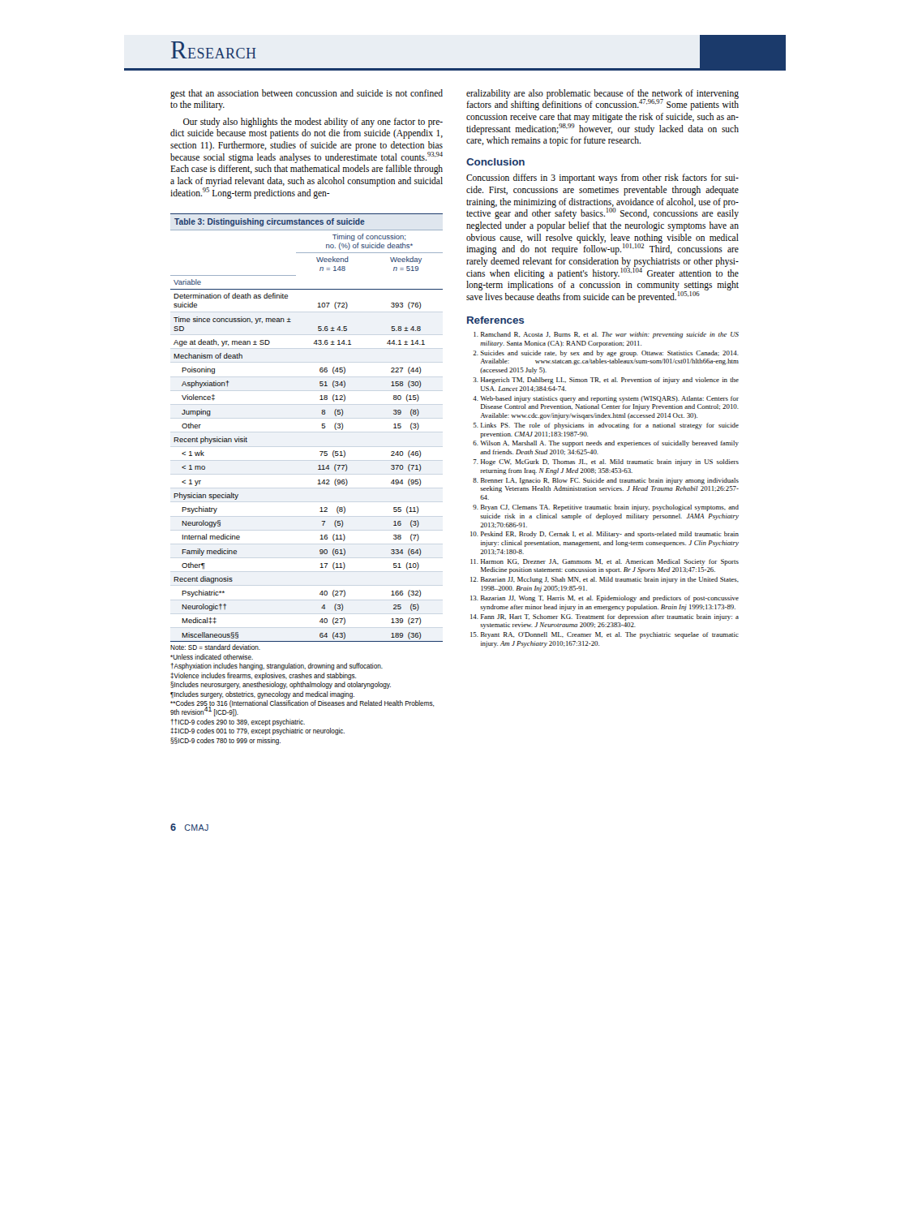Research
gest that an association between concussion and suicide is not confined to the military.
Our study also highlights the modest ability of any one factor to predict suicide because most patients do not die from suicide (Appendix 1, section 11). Furthermore, studies of suicide are prone to detection bias because social stigma leads analyses to underestimate total counts.93,94 Each case is different, such that mathematical models are fallible through a lack of myriad relevant data, such as alcohol consumption and suicidal ideation.95 Long-term predictions and gen-
Table 3: Distinguishing circumstances of suicide
| | Timing of concussion; no. (%) of suicide deaths* |
| --- | --- |
| Weekend n = 148 | Weekday n = 519 |
| Variable | | |
| Determination of death as definite suicide | 107 (72) | 393 (76) |
| Time since concussion, yr, mean ± SD | 5.6 ± 4.5 | 5.8 ± 4.8 |
| Age at death, yr, mean ± SD | 43.6 ± 14.1 | 44.1 ± 14.1 |
| Mechanism of death | | |
| Poisoning | 66 (45) | 227 (44) |
| Asphyxiation† | 51 (34) | 158 (30) |
| Violence‡ | 18 (12) | 80 (15) |
| Jumping | 8 (5) | 39 (8) |
| Other | 5 (3) | 15 (3) |
| Recent physician visit | | |
| < 1 wk | 75 (51) | 240 (46) |
| < 1 mo | 114 (77) | 370 (71) |
| < 1 yr | 142 (96) | 494 (95) |
| Physician specialty | | |
| Psychiatry | 12 (8) | 55 (11) |
| Neurology§ | 7 (5) | 16 (3) |
| Internal medicine | 16 (11) | 38 (7) |
| Family medicine | 90 (61) | 334 (64) |
| Other¶ | 17 (11) | 51 (10) |
| Recent diagnosis | | |
| Psychiatric** | 40 (27) | 166 (32) |
| Neurologic†† | 4 (3) | 25 (5) |
| Medical‡‡ | 40 (27) | 139 (27) |
| Miscellaneous§§ | 64 (43) | 189 (36) |
Note: SD = standard deviation.
*Unless indicated otherwise.
†Asphyxiation includes hanging, strangulation, drowning and suffocation.
‡Violence includes firearms, explosives, crashes and stabbings.
§Includes neurosurgery, anesthesiology, ophthalmology and otolaryngology.
¶Includes surgery, obstetrics, gynecology and medical imaging.
**Codes 295 to 316 (International Classification of Diseases and Related Health Problems, 9th revision41 [ICD-9]).
††ICD-9 codes 290 to 389, except psychiatric.
‡‡ICD-9 codes 001 to 779, except psychiatric or neurologic.
§§ICD-9 codes 780 to 999 or missing.
eralizability are also problematic because of the network of intervening factors and shifting definitions of concussion.47,96,97 Some patients with concussion receive care that may mitigate the risk of suicide, such as antidepressant medication;98,99 however, our study lacked data on such care, which remains a topic for future research.
Conclusion
Concussion differs in 3 important ways from other risk factors for suicide. First, concussions are sometimes preventable through adequate training, the minimizing of distractions, avoidance of alcohol, use of protective gear and other safety basics.100 Second, concussions are easily neglected under a popular belief that the neurologic symptoms have an obvious cause, will resolve quickly, leave nothing visible on medical imaging and do not require follow-up.101,102 Third, concussions are rarely deemed relevant for consideration by psychiatrists or other physicians when eliciting a patient's history.103,104 Greater attention to the long-term implications of a concussion in community settings might save lives because deaths from suicide can be prevented.105,106
References
Ramchand R, Acosta J, Burns R, et al. The war within: preventing suicide in the US military. Santa Monica (CA): RAND Corporation; 2011.
Suicides and suicide rate, by sex and by age group. Ottawa: Statistics Canada; 2014. Available: www.statcan.gc.ca/tables-tableaux/sum-som/l01/cst01/hlth66a-eng.htm (accessed 2015 July 5).
Haegerich TM, Dahlberg LL, Simon TR, et al. Prevention of injury and violence in the USA. Lancet 2014;384:64-74.
Web-based injury statistics query and reporting system (WISQARS). Atlanta: Centers for Disease Control and Prevention, National Center for Injury Prevention and Control; 2010. Available: www.cdc.gov/injury/wisqars/index.html (accessed 2014 Oct. 30).
Links PS. The role of physicians in advocating for a national strategy for suicide prevention. CMAJ 2011;183:1987-90.
Wilson A, Marshall A. The support needs and experiences of suicidally bereaved family and friends. Death Stud 2010; 34:625-40.
Hoge CW, McGurk D, Thomas JL, et al. Mild traumatic brain injury in US soldiers returning from Iraq. N Engl J Med 2008; 358:453-63.
Brenner LA, Ignacio R, Blow FC. Suicide and traumatic brain injury among individuals seeking Veterans Health Administration services. J Head Trauma Rehabil 2011;26:257-64.
Bryan CJ, Clemans TA. Repetitive traumatic brain injury, psychological symptoms, and suicide risk in a clinical sample of deployed military personnel. JAMA Psychiatry 2013;70:686-91.
Peskind ER, Brody D, Cernak I, et al. Military- and sports-related mild traumatic brain injury: clinical presentation, management, and long-term consequences. J Clin Psychiatry 2013;74:180-8.
Harmon KG, Drezner JA, Gammons M, et al. American Medical Society for Sports Medicine position statement: concussion in sport. Br J Sports Med 2013;47:15-26.
Bazarian JJ, Mcclung J, Shah MN, et al. Mild traumatic brain injury in the United States, 1998–2000. Brain Inj 2005;19:85-91.
Bazarian JJ, Wong T, Harris M, et al. Epidemiology and predictors of post-concussive syndrome after minor head injury in an emergency population. Brain Inj 1999;13:173-89.
Fann JR, Hart T, Schomer KG. Treatment for depression after traumatic brain injury: a systematic review. J Neurotrauma 2009; 26:2383-402.
Bryant RA, O'Donnell ML, Creamer M, et al. The psychiatric sequelae of traumatic injury. Am J Psychiatry 2010;167:312-20.
6 CMAJ